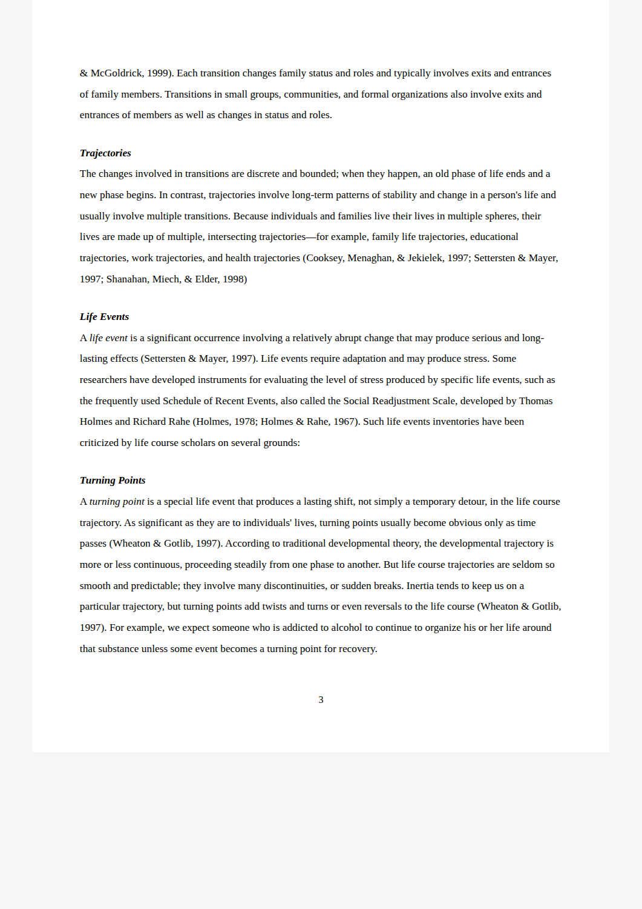& McGoldrick, 1999). Each transition changes family status and roles and typically involves exits and entrances of family members. Transitions in small groups, communities, and formal organizations also involve exits and entrances of members as well as changes in status and roles.
Trajectories
The changes involved in transitions are discrete and bounded; when they happen, an old phase of life ends and a new phase begins. In contrast, trajectories involve long-term patterns of stability and change in a person's life and usually involve multiple transitions. Because individuals and families live their lives in multiple spheres, their lives are made up of multiple, intersecting trajectories—for example, family life trajectories, educational trajectories, work trajectories, and health trajectories (Cooksey, Menaghan, & Jekielek, 1997; Settersten & Mayer, 1997; Shanahan, Miech, & Elder, 1998)
Life Events
A life event is a significant occurrence involving a relatively abrupt change that may produce serious and long-lasting effects (Settersten & Mayer, 1997). Life events require adaptation and may produce stress. Some researchers have developed instruments for evaluating the level of stress produced by specific life events, such as the frequently used Schedule of Recent Events, also called the Social Readjustment Scale, developed by Thomas Holmes and Richard Rahe (Holmes, 1978; Holmes & Rahe, 1967). Such life events inventories have been criticized by life course scholars on several grounds:
Turning Points
A turning point is a special life event that produces a lasting shift, not simply a temporary detour, in the life course trajectory. As significant as they are to individuals' lives, turning points usually become obvious only as time passes (Wheaton & Gotlib, 1997). According to traditional developmental theory, the developmental trajectory is more or less continuous, proceeding steadily from one phase to another. But life course trajectories are seldom so smooth and predictable; they involve many discontinuities, or sudden breaks. Inertia tends to keep us on a particular trajectory, but turning points add twists and turns or even reversals to the life course (Wheaton & Gotlib, 1997). For example, we expect someone who is addicted to alcohol to continue to organize his or her life around that substance unless some event becomes a turning point for recovery.
3